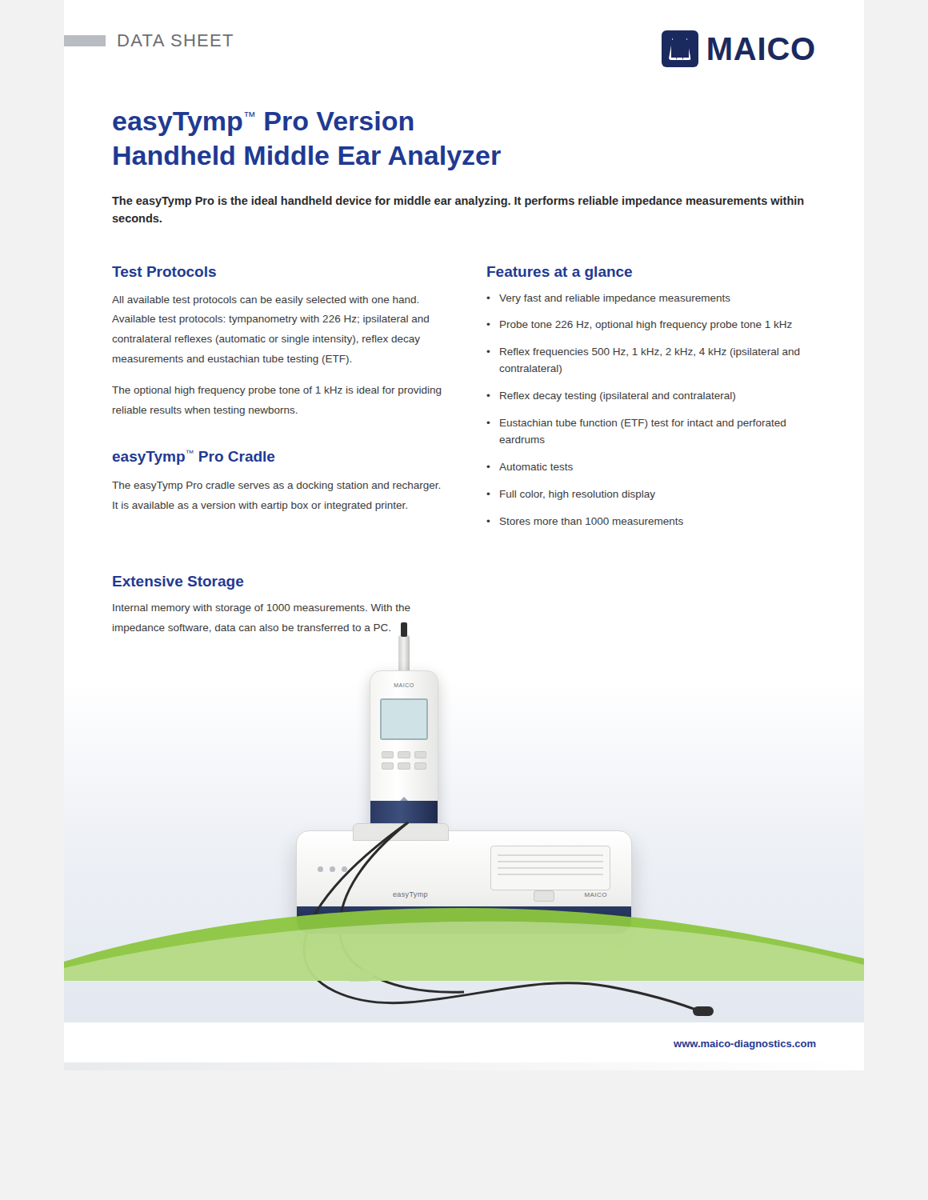Data Sheet
MAICO
easyTymp™ Pro Version Handheld Middle Ear Analyzer
The easyTymp Pro is the ideal handheld device for middle ear analyzing. It performs reliable impedance measurements within seconds.
Test Protocols
All available test protocols can be easily selected with one hand. Available test protocols: tympanometry with 226 Hz; ipsilateral and contralateral reflexes (automatic or single intensity), reflex decay measurements and eustachian tube testing (ETF).
The optional high frequency probe tone of 1 kHz is ideal for providing reliable results when testing newborns.
easyTymp™ Pro Cradle
The easyTymp Pro cradle serves as a docking station and recharger. It is available as a version with eartip box or integrated printer.
Features at a glance
Very fast and reliable impedance measurements
Probe tone 226 Hz, optional high frequency probe tone 1 kHz
Reflex frequencies 500 Hz, 1 kHz, 2 kHz, 4 kHz (ipsilateral and contralateral)
Reflex decay testing (ipsilateral and contralateral)
Eustachian tube function (ETF) test for intact and perforated eardrums
Automatic tests
Full color, high resolution display
Stores more than 1000 measurements
Extensive Storage
Internal memory with storage of 1000 measurements. With the impedance software, data can also be transferred to a PC.
MAICO
easyTymp
MAICO
www.maico-diagnostics.com